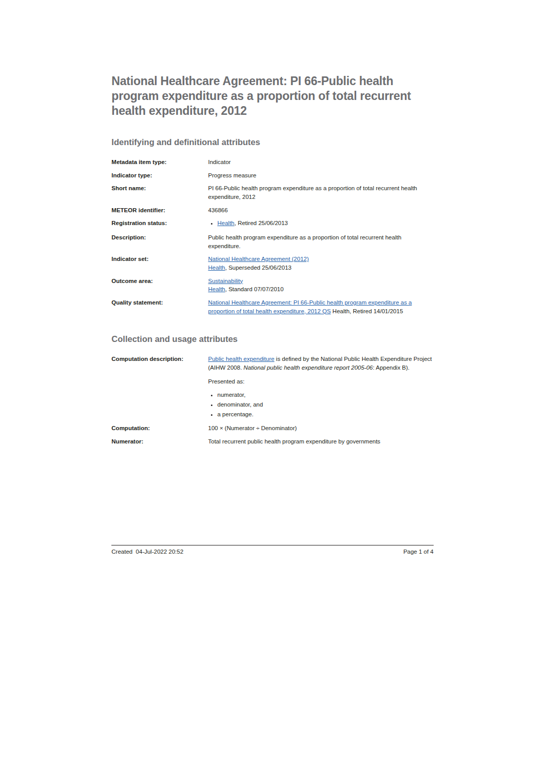National Healthcare Agreement: PI 66-Public health program expenditure as a proportion of total recurrent health expenditure, 2012
Identifying and definitional attributes
| Metadata item type: | Indicator |
| Indicator type: | Progress measure |
| Short name: | PI 66-Public health program expenditure as a proportion of total recurrent health expenditure, 2012 |
| METEOR identifier: | 436866 |
| Registration status: | Health , Retired 25/06/2013 |
| Description: | Public health program expenditure as a proportion of total recurrent health expenditure. |
| Indicator set: | National Healthcare Agreement (2012) Health , Superseded 25/06/2013 |
| Outcome area: | Sustainability Health , Standard 07/07/2010 |
| Quality statement: | National Healthcare Agreement: PI 66-Public health program expenditure as a proportion of total health expenditure, 2012 QS Health, Retired 14/01/2015 |
Collection and usage attributes
| Computation description: | Public health expenditure is defined by the National Public Health Expenditure Project (AIHW 2008. National public health expenditure report 2005-06 : Appendix B). Presented as: numerator, denominator, and a percentage. |
| Computation: | 100 × (Numerator ÷ Denominator) |
| Numerator: | Total recurrent public health program expenditure by governments |
Created 04-Jul-2022 20:52
Page 1 of 4